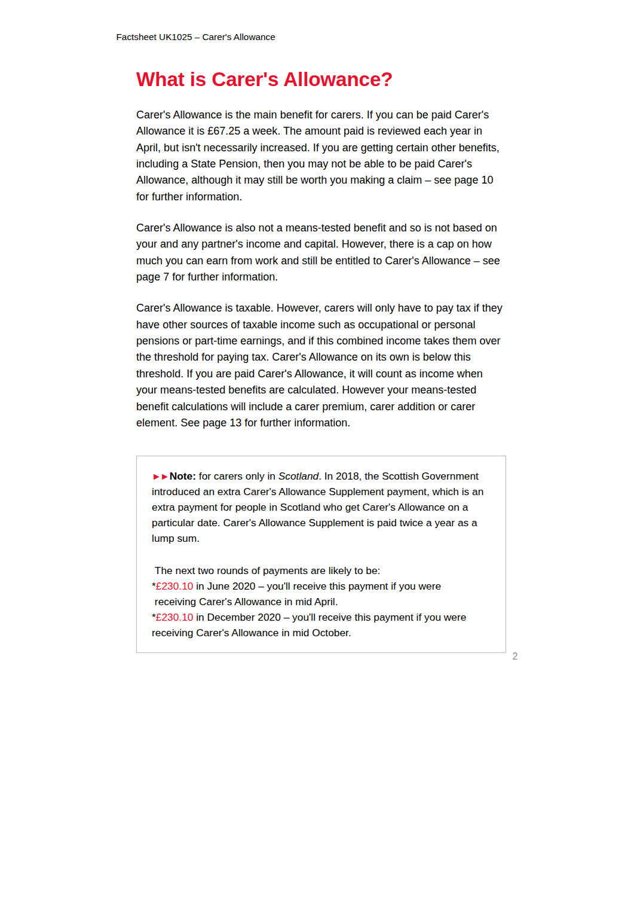Factsheet UK1025 – Carer's Allowance
What is Carer's Allowance?
Carer's Allowance is the main benefit for carers. If you can be paid Carer's Allowance it is £67.25 a week. The amount paid is reviewed each year in April, but isn't necessarily increased. If you are getting certain other benefits, including a State Pension, then you may not be able to be paid Carer's Allowance, although it may still be worth you making a claim – see page 10 for further information.
Carer's Allowance is also not a means-tested benefit and so is not based on your and any partner's income and capital. However, there is a cap on how much you can earn from work and still be entitled to Carer's Allowance – see page 7 for further information.
Carer's Allowance is taxable. However, carers will only have to pay tax if they have other sources of taxable income such as occupational or personal pensions or part-time earnings, and if this combined income takes them over the threshold for paying tax. Carer's Allowance on its own is below this threshold. If you are paid Carer's Allowance, it will count as income when your means-tested benefits are calculated. However your means-tested benefit calculations will include a carer premium, carer addition or carer element. See page 13 for further information.
►►Note: for carers only in Scotland. In 2018, the Scottish Government introduced an extra Carer's Allowance Supplement payment, which is an extra payment for people in Scotland who get Carer's Allowance on a particular date. Carer's Allowance Supplement is paid twice a year as a lump sum.
The next two rounds of payments are likely to be:
*£230.10 in June 2020 – you'll receive this payment if you were
receiving Carer's Allowance in mid April.
*£230.10 in December 2020 – you'll receive this payment if you were receiving Carer's Allowance in mid October.
2